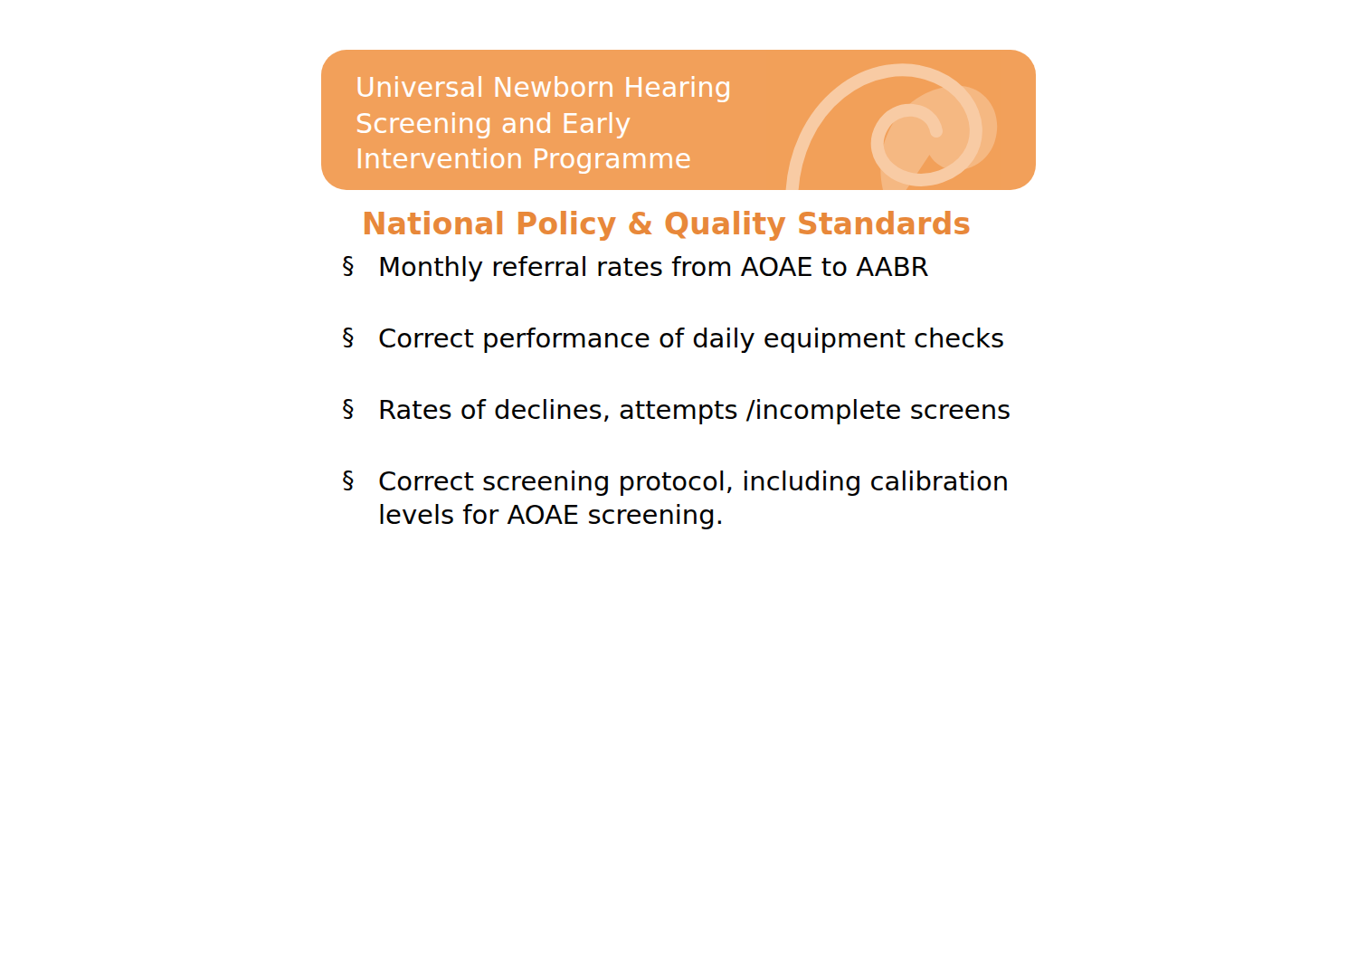Universal Newborn Hearing
Screening and Early
Intervention Programme
National Policy & Quality Standards
Monthly referral rates from AOAE to AABR
Correct performance of daily equipment checks
Rates of declines, attempts /incomplete screens
Correct screening protocol, including calibration levels for AOAE screening.